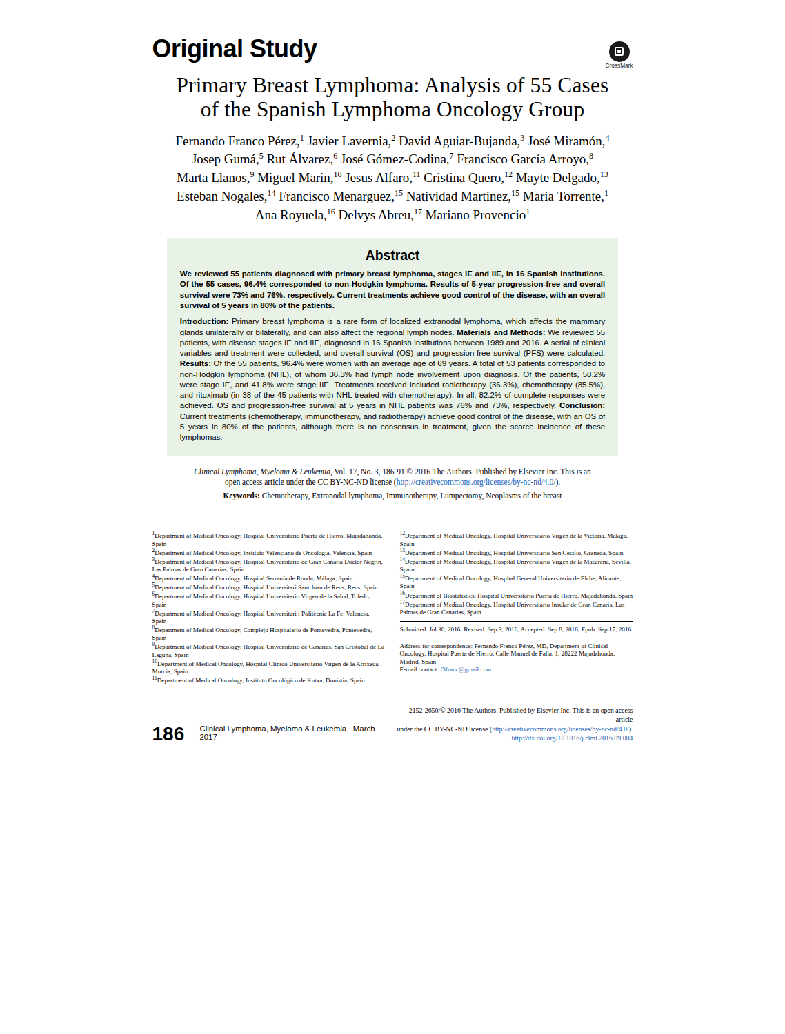CrossMark
Original Study
Primary Breast Lymphoma: Analysis of 55 Cases
of the Spanish Lymphoma Oncology Group
Fernando Franco Pérez,1 Javier Lavernia,2 David Aguiar-Bujanda,3 José Miramón,4
Josep Gumá,5 Rut Álvarez,6 José Gómez-Codina,7 Francisco García Arroyo,8
Marta Llanos,9 Miguel Marin,10 Jesus Alfaro,11 Cristina Quero,12 Mayte Delgado,13
Esteban Nogales,14 Francisco Menarguez,15 Natividad Martinez,15 Maria Torrente,1
Ana Royuela,16 Delvys Abreu,17 Mariano Provencio1
Abstract
We reviewed 55 patients diagnosed with primary breast lymphoma, stages IE and IIE, in 16 Spanish institutions. Of the 55 cases, 96.4% corresponded to non-Hodgkin lymphoma. Results of 5-year progression-free and overall survival were 73% and 76%, respectively. Current treatments achieve good control of the disease, with an overall survival of 5 years in 80% of the patients.
Introduction: Primary breast lymphoma is a rare form of localized extranodal lymphoma, which affects the mammary glands unilaterally or bilaterally, and can also affect the regional lymph nodes. Materials and Methods: We reviewed 55 patients, with disease stages IE and IIE, diagnosed in 16 Spanish institutions between 1989 and 2016. A serial of clinical variables and treatment were collected, and overall survival (OS) and progression-free survival (PFS) were calculated. Results: Of the 55 patients, 96.4% were women with an average age of 69 years. A total of 53 patients corresponded to non-Hodgkin lymphoma (NHL), of whom 36.3% had lymph node involvement upon diagnosis. Of the patients, 58.2% were stage IE, and 41.8% were stage IIE. Treatments received included radiotherapy (36.3%), chemotherapy (85.5%), and rituximab (in 38 of the 45 patients with NHL treated with chemotherapy). In all, 82.2% of complete responses were achieved. OS and progression-free survival at 5 years in NHL patients was 76% and 73%, respectively. Conclusion: Current treatments (chemotherapy, immunotherapy, and radiotherapy) achieve good control of the disease, with an OS of 5 years in 80% of the patients, although there is no consensus in treatment, given the scarce incidence of these lymphomas.
Clinical Lymphoma, Myeloma & Leukemia, Vol. 17, No. 3, 186-91 © 2016 The Authors. Published by Elsevier Inc. This is an
open access article under the CC BY-NC-ND license (http://creativecommons.org/licenses/by-nc-nd/4.0/).
Keywords: Chemotherapy, Extranodal lymphoma, Immunotherapy, Lumpectomy, Neoplasms of the breast
1Department of Medical Oncology, Hospital Universitario Puerta de Hierro, Majadahonda, Spain
2Department of Medical Oncology, Instituto Valenciano de Oncología, Valencia, Spain
3Department of Medical Oncology, Hospital Universitario de Gran Canaria Doctor Negrín, Las Palmas de Gran Canarias, Spain
4Department of Medical Oncology, Hospital Serranía de Ronda, Málaga, Spain
5Department of Medical Oncology, Hospital Universitari Sant Joan de Reus, Reus, Spain
6Department of Medical Oncology, Hospital Universitario Virgen de la Salud, Toledo, Spain
7Department of Medical Oncology, Hospital Universitari i Politècnic La Fe, Valencia, Spain
8Department of Medical Oncology, Complejo Hospitalario de Pontevedra, Pontevedra, Spain
9Department of Medical Oncology, Hospital Universitario de Canarias, San Cristóbal de La Laguna, Spain
10Department of Medical Oncology, Hospital Clínico Universitario Virgen de la Arrixaca, Murcia, Spain
11Department of Medical Oncology, Instituto Oncológico de Kutxa, Donistia, Spain
12Department of Medical Oncology, Hospital Universitario Virgen de la Victoria, Málaga, Spain
13Department of Medical Oncology, Hospital Universitario San Cecilio, Granada, Spain
14Department of Medical Oncology, Hospital Universitario Virgen de la Macarena, Sevilla, Spain
15Department of Medical Oncology, Hospital General Universitario de Elche, Alicante, Spain
16Department of Biostatistics, Hospital Universitario Puerta de Hierro, Majadahonda, Spain
17Department of Medical Oncology, Hospital Universitario Insular de Gran Canaria, Las Palmas de Gran Canarias, Spain
Submitted: Jul 30, 2016; Revised: Sep 3, 2016; Accepted: Sep 8, 2016; Epub: Sep 17, 2016.
Address for correspondence: Fernando Franco Pérez, MD, Department of Clinical Oncology, Hospital Puerta de Hierro, Calle Manuel de Falla, 1, 28222 Majadahonda, Madrid, Spain
E-mail contact: f3franc@gmail.com
186 Clinical Lymphoma, Myeloma & Leukemia March 2017
2152-2650/© 2016 The Authors. Published by Elsevier Inc. This is an open access article
under the CC BY-NC-ND license (http://creativecommons.org/licenses/by-nc-nd/4.0/).
http://dx.doi.org/10.1016/j.clml.2016.09.004